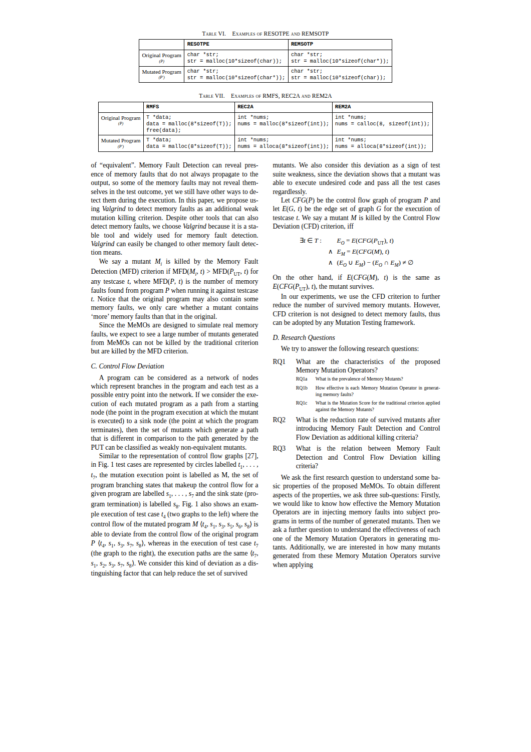Table VI. Examples of RESOTPE and REMSOTP
| | RESOTPE | REMSOTP |
| Original Program ( P ) | char *str; str = malloc(10*sizeof(char)); | char *str; str = malloc(10*sizeof(char*)); |
| Mutated Program ( P ′) | char *str; str = malloc(10*sizeof(char*)); | char *str; str = malloc(10*sizeof(char)); |
Table VII. Examples of RMFS, REC2A and REM2A
| | RMFS | REC2A | REM2A |
| Original Program ( P ) | T *data; data = malloc(8*sizeof(T)); free(data); | int *nums; nums = malloc(8*sizeof(int)); | int *nums; nums = calloc(8, sizeof(int)); |
| Mutated Program ( P ′) | T *data; data = malloc(8*sizeof(T)); | int *nums; nums = alloca(8*sizeof(int)); | int *nums; nums = alloca(8*sizeof(int)); |
of “equivalent”. Memory Fault Detection can reveal presence of memory faults that do not always propagate to the output, so some of the memory faults may not reveal themselves in the test outcome, yet we still have other ways to detect them during the execution. In this paper, we propose using Valgrind to detect memory faults as an additional weak mutation killing criterion. Despite other tools that can also detect memory faults, we choose Valgrind because it is a stable tool and widely used for memory fault detection. Valgrind can easily be changed to other memory fault detection means.
We say a mutant Mi is killed by the Memory Fault Detection (MFD) criterion if MFD(Mi, t) > MFD(PUT, t) for any testcase t, where MFD(P, t) is the number of memory faults found from program P when running it against testcase t. Notice that the original program may also contain some memory faults, we only care whether a mutant contains ‘more’ memory faults than that in the original.
Since the MeMOs are designed to simulate real memory faults, we expect to see a large number of mutants generated from MeMOs can not be killed by the traditional criterion but are killed by the MFD criterion.
C. Control Flow Deviation
A program can be considered as a network of nodes which represent branches in the program and each test as a possible entry point into the network. If we consider the execution of each mutated program as a path from a starting node (the point in the program execution at which the mutant is executed) to a sink node (the point at which the program terminates), then the set of mutants which generate a path that is different in comparison to the path generated by the PUT can be classified as weakly non-equivalent mutants.
Similar to the representation of control flow graphs [27], in Fig. 1 test cases are represented by circles labelled t 1, . . . , t 7, the mutation execution point is labelled as M, the set of program branching states that makeup the control flow for a given program are labelled s 1, . . . , s 7 and the sink state (program termination) is labelled s 8. Fig. 1 also shows an example execution of test case t 4 (two graphs to the left) where the control flow of the mutated program M ⟨t 4, s 1, s 3, s 5, s 6, s 8⟩ is able to deviate from the control flow of the original program P ⟨t 4, s 1, s 3, s 7, s 8⟩, whereas in the execution of test case t 7 (the graph to the right), the execution paths are the same ⟨t 7, s 1, s 2, s 3, s 7, s 8⟩. We consider this kind of deviation as a distinguishing factor that can help reduce the set of survived
mutants. We also consider this deviation as a sign of test suite weakness, since the deviation shows that a mutant was able to execute undesired code and pass all the test cases regardlessly.
Let CFG(P) be the control flow graph of program P and let E(G, t) be the edge set of graph G for the execution of testcase t. We say a mutant M is killed by the Control Flow Deviation (CFD) criterion, iff
| ∃ t ∈ T : | | E O = E ( CFG ( P UT ), t ) |
| | ∧ | E M = E ( CFG ( M ), t ) |
| | ∧ | ( E O ∪ E M ) − ( E O ∩ E M ) ≠ ∅ |
On the other hand, if E(CFG(M), t) is the same as E(CFG(PUT), t), the mutant survives.
In our experiments, we use the CFD criterion to further reduce the number of survived memory mutants. However, CFD criterion is not designed to detect memory faults, thus can be adopted by any Mutation Testing framework.
D. Research Questions
We try to answer the following research questions:
RQ1
What are the characteristics of the proposed Memory Mutation Operators?
RQ1a
What is the prevalence of Memory Mutants?
RQ1b
How effective is each Memory Mutation Operator in generating memory faults?
RQ1c
What is the Mutation Score for the traditional criterion applied against the Memory Mutants?
RQ2
What is the reduction rate of survived mutants after introducing Memory Fault Detection and Control Flow Deviation as additional killing criteria?
RQ3
What is the relation between Memory Fault Detection and Control Flow Deviation killing criteria?
We ask the first research question to understand some basic properties of the proposed MeMOs. To obtain different aspects of the properties, we ask three sub-questions: Firstly, we would like to know how effective the Memory Mutation Operators are in injecting memory faults into subject programs in terms of the number of generated mutants. Then we ask a further question to understand the effectiveness of each one of the Memory Mutation Operators in generating mutants. Additionally, we are interested in how many mutants generated from these Memory Mutation Operators survive when applying